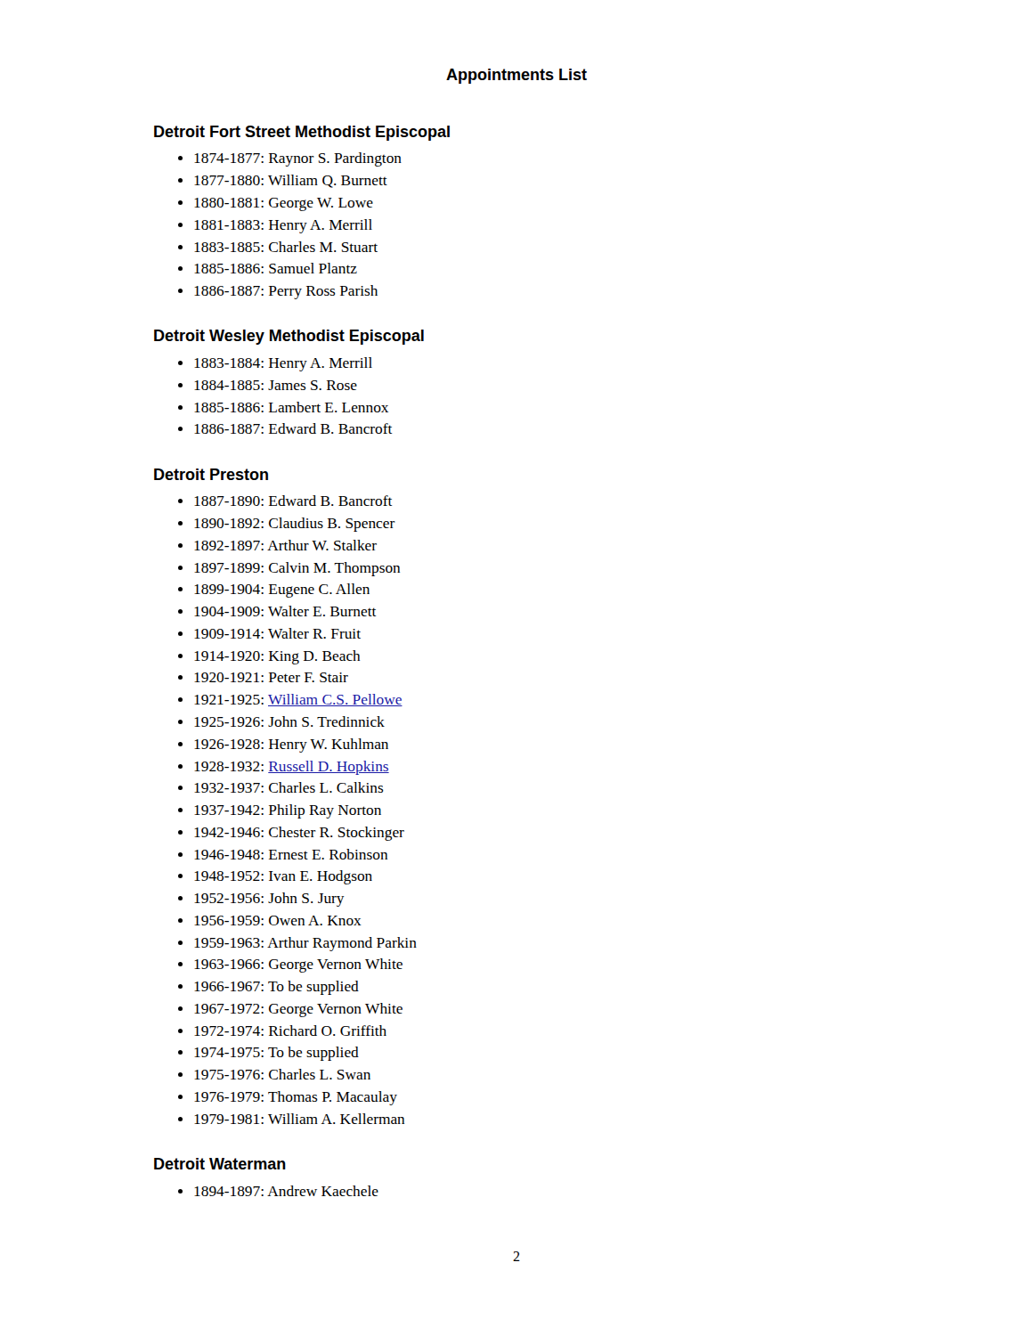Appointments List
Detroit Fort Street Methodist Episcopal
1874-1877: Raynor S. Pardington
1877-1880: William Q. Burnett
1880-1881: George W. Lowe
1881-1883: Henry A. Merrill
1883-1885: Charles M. Stuart
1885-1886: Samuel Plantz
1886-1887: Perry Ross Parish
Detroit Wesley Methodist Episcopal
1883-1884: Henry A. Merrill
1884-1885: James S. Rose
1885-1886: Lambert E. Lennox
1886-1887: Edward B. Bancroft
Detroit Preston
1887-1890: Edward B. Bancroft
1890-1892: Claudius B. Spencer
1892-1897: Arthur W. Stalker
1897-1899: Calvin M. Thompson
1899-1904: Eugene C. Allen
1904-1909: Walter E. Burnett
1909-1914: Walter R. Fruit
1914-1920: King D. Beach
1920-1921: Peter F. Stair
1921-1925: William C.S. Pellowe
1925-1926: John S. Tredinnick
1926-1928: Henry W. Kuhlman
1928-1932: Russell D. Hopkins
1932-1937: Charles L. Calkins
1937-1942: Philip Ray Norton
1942-1946: Chester R. Stockinger
1946-1948: Ernest E. Robinson
1948-1952: Ivan E. Hodgson
1952-1956: John S. Jury
1956-1959: Owen A. Knox
1959-1963: Arthur Raymond Parkin
1963-1966: George Vernon White
1966-1967: To be supplied
1967-1972: George Vernon White
1972-1974: Richard O. Griffith
1974-1975: To be supplied
1975-1976: Charles L. Swan
1976-1979: Thomas P. Macaulay
1979-1981: William A. Kellerman
Detroit Waterman
1894-1897: Andrew Kaechele
2